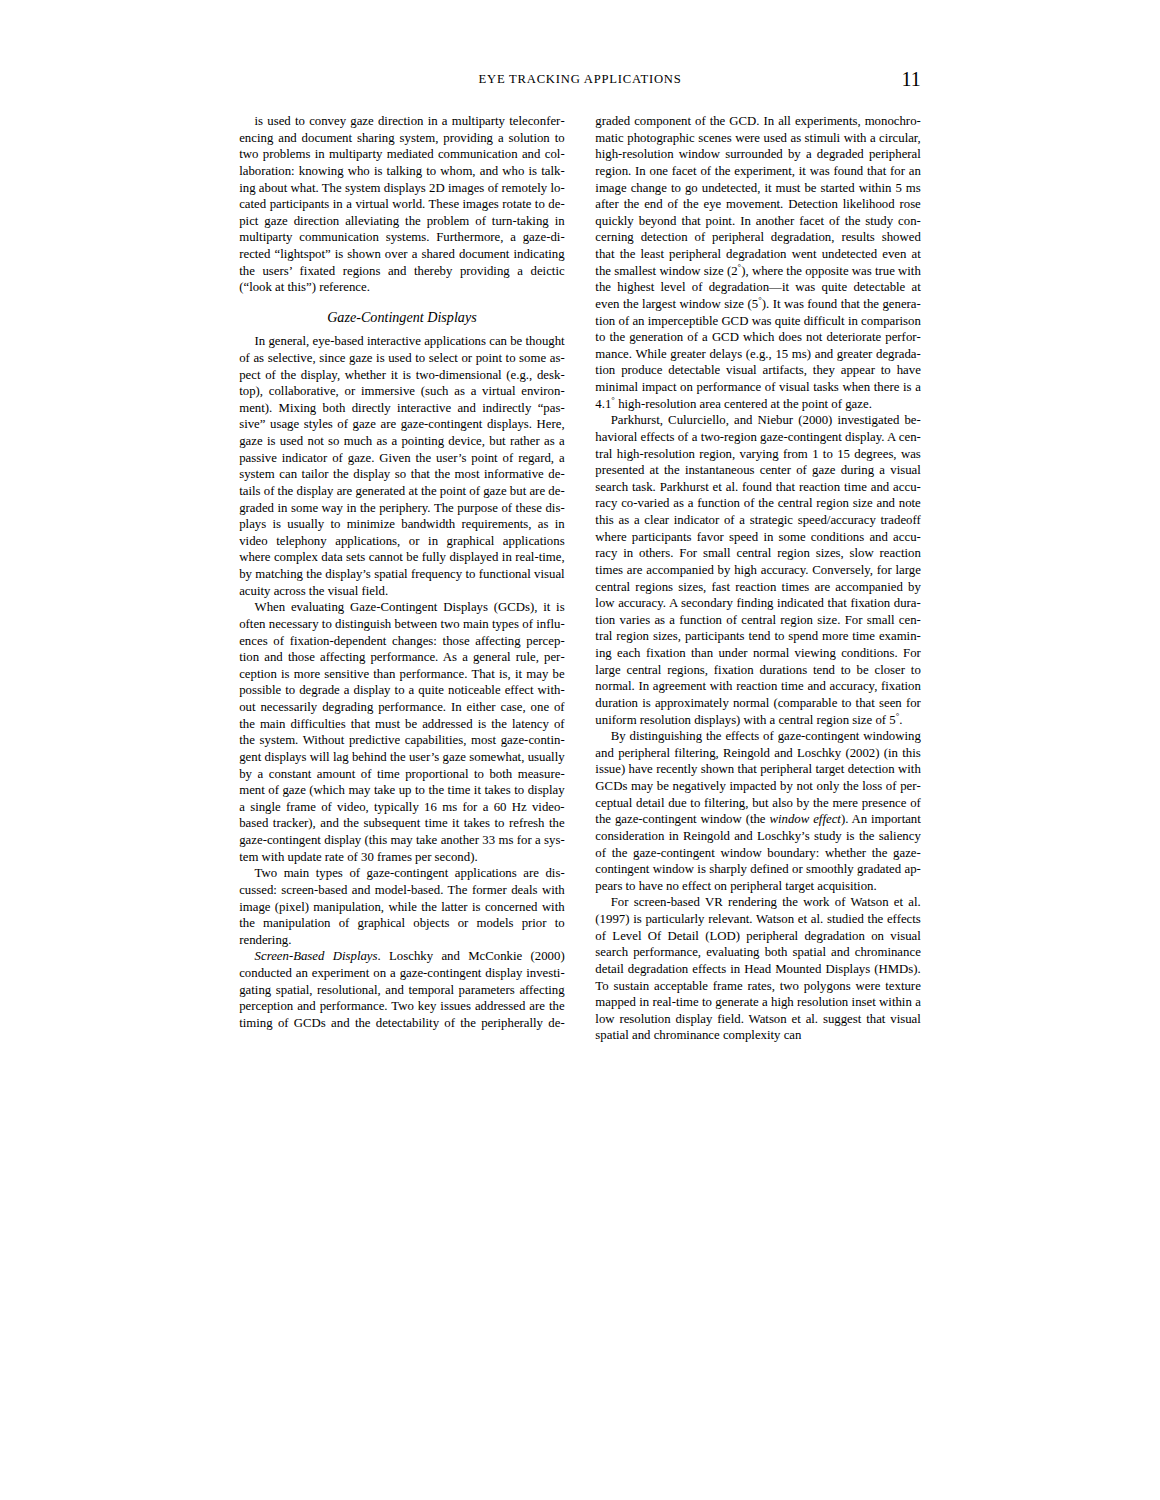Eye Tracking Applications 11
is used to convey gaze direction in a multiparty teleconferencing and document sharing system, providing a solution to two problems in multiparty mediated communication and collaboration: knowing who is talking to whom, and who is talking about what. The system displays 2D images of remotely located participants in a virtual world. These images rotate to depict gaze direction alleviating the problem of turn-taking in multiparty communication systems. Furthermore, a gaze-directed “lightspot” is shown over a shared document indicating the users’ fixated regions and thereby providing a deictic (“look at this”) reference.
Gaze-Contingent Displays
In general, eye-based interactive applications can be thought of as selective, since gaze is used to select or point to some aspect of the display, whether it is two-dimensional (e.g., desktop), collaborative, or immersive (such as a virtual environment). Mixing both directly interactive and indirectly “passive” usage styles of gaze are gaze-contingent displays. Here, gaze is used not so much as a pointing device, but rather as a passive indicator of gaze. Given the user’s point of regard, a system can tailor the display so that the most informative details of the display are generated at the point of gaze but are degraded in some way in the periphery. The purpose of these displays is usually to minimize bandwidth requirements, as in video telephony applications, or in graphical applications where complex data sets cannot be fully displayed in real-time, by matching the display’s spatial frequency to functional visual acuity across the visual field.
When evaluating Gaze-Contingent Displays (GCDs), it is often necessary to distinguish between two main types of influences of fixation-dependent changes: those affecting perception and those affecting performance. As a general rule, perception is more sensitive than performance. That is, it may be possible to degrade a display to a quite noticeable effect without necessarily degrading performance. In either case, one of the main difficulties that must be addressed is the latency of the system. Without predictive capabilities, most gaze-contingent displays will lag behind the user’s gaze somewhat, usually by a constant amount of time proportional to both measurement of gaze (which may take up to the time it takes to display a single frame of video, typically 16 ms for a 60 Hz video-based tracker), and the subsequent time it takes to refresh the gaze-contingent display (this may take another 33 ms for a system with update rate of 30 frames per second).
Two main types of gaze-contingent applications are discussed: screen-based and model-based. The former deals with image (pixel) manipulation, while the latter is concerned with the manipulation of graphical objects or models prior to rendering.
Screen-Based Displays. Loschky and McConkie (2000) conducted an experiment on a gaze-contingent display investigating spatial, resolutional, and temporal parameters affecting perception and performance. Two key issues addressed are the timing of GCDs and the detectability of the peripherally degraded component of the GCD. In all experiments, monochromatic photographic scenes were used as stimuli with a circular, high-resolution window surrounded by a degraded peripheral region. In one facet of the experiment, it was found that for an image change to go undetected, it must be started within 5 ms after the end of the eye movement. Detection likelihood rose quickly beyond that point. In another facet of the study concerning detection of peripheral degradation, results showed that the least peripheral degradation went undetected even at the smallest window size (2°), where the opposite was true with the highest level of degradation—it was quite detectable at even the largest window size (5°). It was found that the generation of an imperceptible GCD was quite difficult in comparison to the generation of a GCD which does not deteriorate performance. While greater delays (e.g., 15 ms) and greater degradation produce detectable visual artifacts, they appear to have minimal impact on performance of visual tasks when there is a 4.1° high-resolution area centered at the point of gaze.
Parkhurst, Culurciello, and Niebur (2000) investigated behavioral effects of a two-region gaze-contingent display. A central high-resolution region, varying from 1 to 15 degrees, was presented at the instantaneous center of gaze during a visual search task. Parkhurst et al. found that reaction time and accuracy co-varied as a function of the central region size and note this as a clear indicator of a strategic speed/accuracy tradeoff where participants favor speed in some conditions and accuracy in others. For small central region sizes, slow reaction times are accompanied by high accuracy. Conversely, for large central regions sizes, fast reaction times are accompanied by low accuracy. A secondary finding indicated that fixation duration varies as a function of central region size. For small central region sizes, participants tend to spend more time examining each fixation than under normal viewing conditions. For large central regions, fixation durations tend to be closer to normal. In agreement with reaction time and accuracy, fixation duration is approximately normal (comparable to that seen for uniform resolution displays) with a central region size of 5°.
By distinguishing the effects of gaze-contingent windowing and peripheral filtering, Reingold and Loschky (2002) (in this issue) have recently shown that peripheral target detection with GCDs may be negatively impacted by not only the loss of perceptual detail due to filtering, but also by the mere presence of the gaze-contingent window (the window effect). An important consideration in Reingold and Loschky’s study is the saliency of the gaze-contingent window boundary: whether the gaze-contingent window is sharply defined or smoothly gradated appears to have no effect on peripheral target acquisition.
For screen-based VR rendering the work of Watson et al. (1997) is particularly relevant. Watson et al. studied the effects of Level Of Detail (LOD) peripheral degradation on visual search performance, evaluating both spatial and chrominance detail degradation effects in Head Mounted Displays (HMDs). To sustain acceptable frame rates, two polygons were texture mapped in real-time to generate a high resolution inset within a low resolution display field. Watson et al. suggest that visual spatial and chrominance complexity can